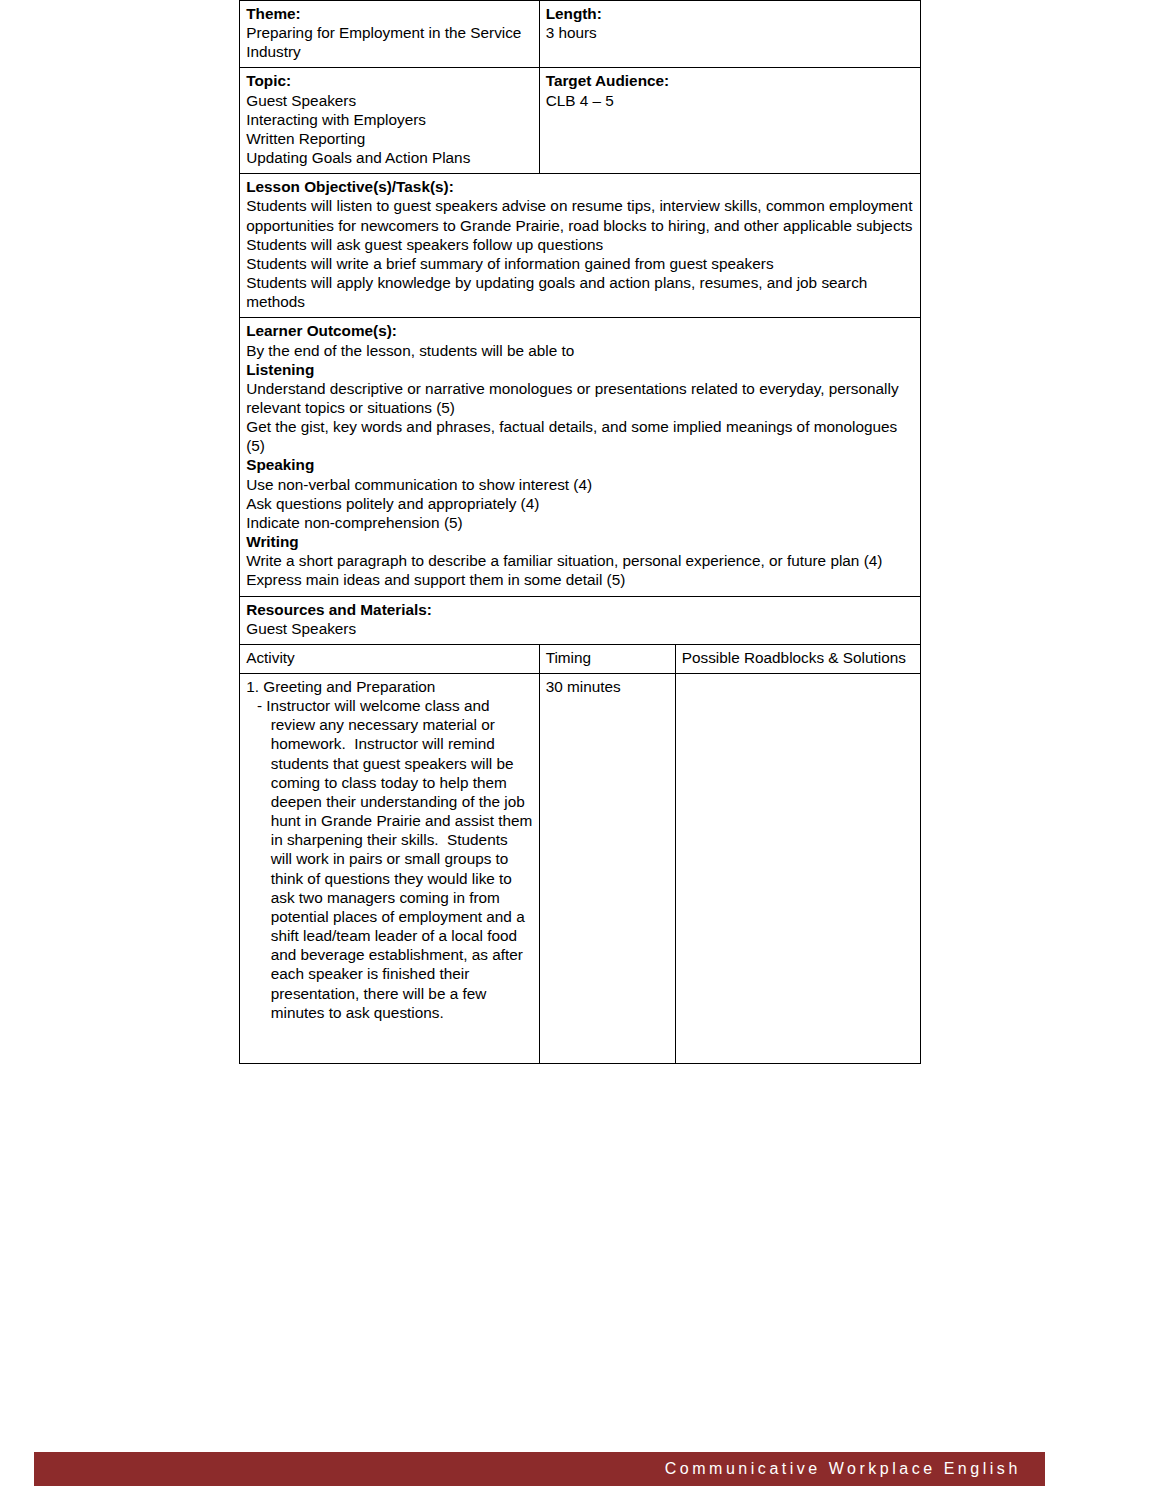| Theme: Preparing for Employment in the Service Industry | Length: 3 hours |
| Topic: Guest Speakers Interacting with Employers Written Reporting Updating Goals and Action Plans | Target Audience: CLB 4 – 5 |
| Lesson Objective(s)/Task(s): Students will listen to guest speakers advise on resume tips, interview skills, common employment opportunities for newcomers to Grande Prairie, road blocks to hiring, and other applicable subjects Students will ask guest speakers follow up questions Students will write a brief summary of information gained from guest speakers Students will apply knowledge by updating goals and action plans, resumes, and job search methods |
| Learner Outcome(s): By the end of the lesson, students will be able to Listening Understand descriptive or narrative monologues or presentations related to everyday, personally relevant topics or situations (5) Get the gist, key words and phrases, factual details, and some implied meanings of monologues (5) Speaking Use non-verbal communication to show interest (4) Ask questions politely and appropriately (4) Indicate non-comprehension (5) Writing Write a short paragraph to describe a familiar situation, personal experience, or future plan (4) Express main ideas and support them in some detail (5) |
| Resources and Materials: Guest Speakers |
| Activity | Timing | Possible Roadblocks & Solutions |
| 1. Greeting and Preparation - Instructor will welcome class and review any necessary material or homework. Instructor will remind students that guest speakers will be coming to class today to help them deepen their understanding of the job hunt in Grande Prairie and assist them in sharpening their skills. Students will work in pairs or small groups to think of questions they would like to ask two managers coming in from potential places of employment and a shift lead/team leader of a local food and beverage establishment, as after each speaker is finished their presentation, there will be a few minutes to ask questions. | 30 minutes | |
Communicative Workplace English